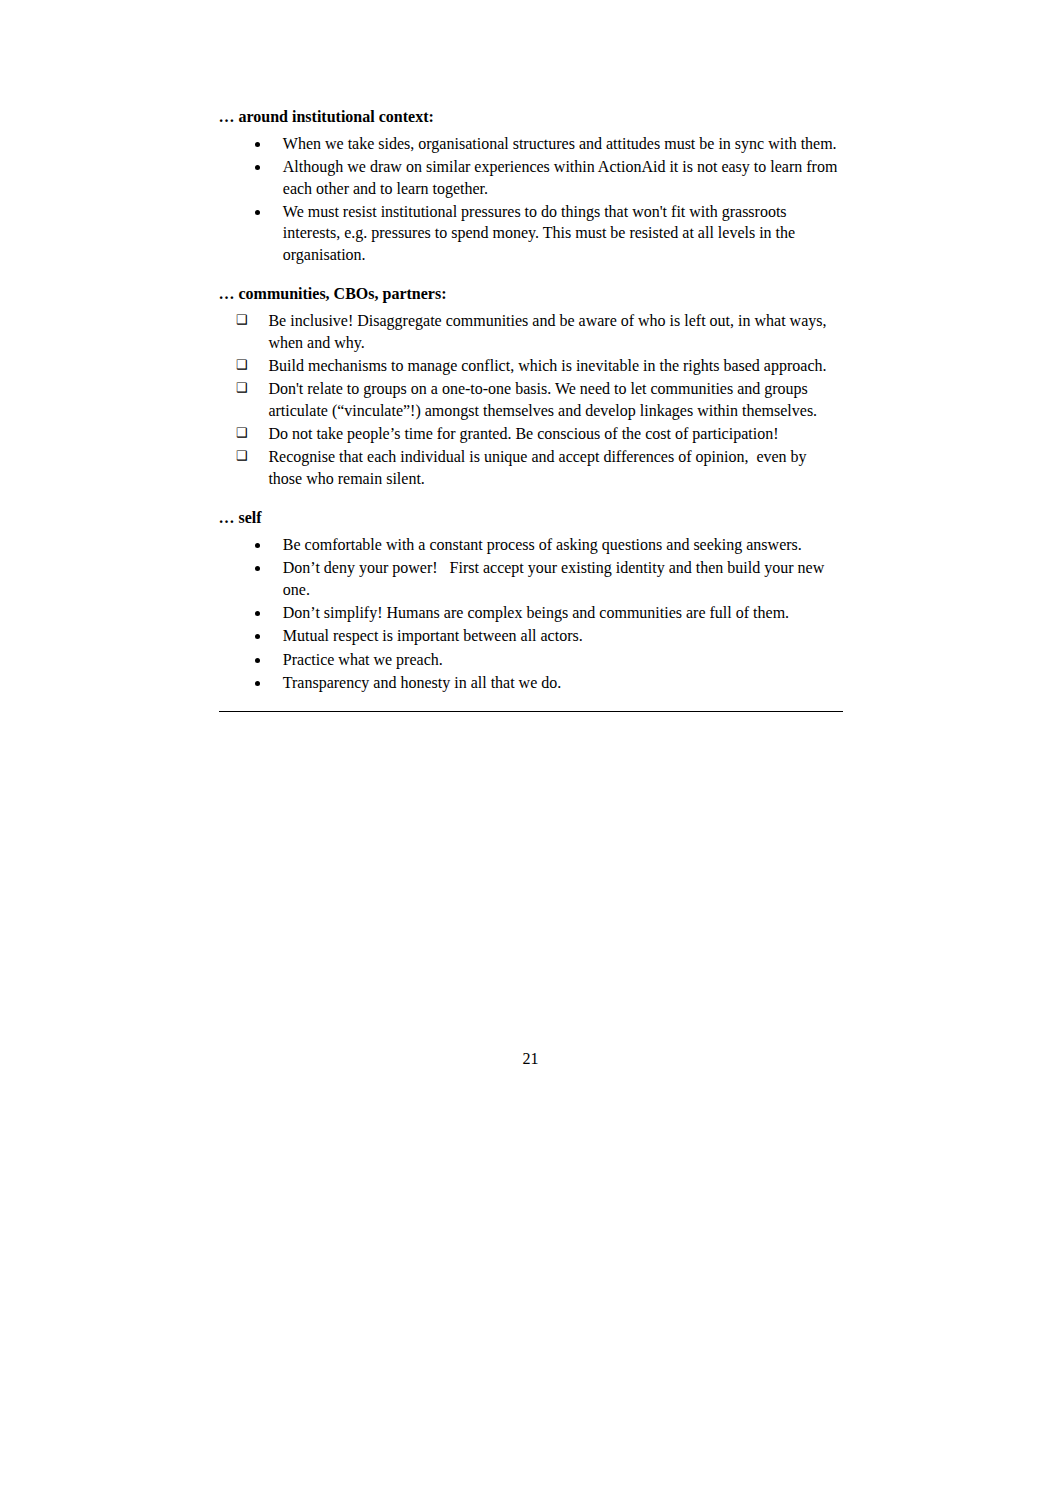… around institutional context:
When we take sides, organisational structures and attitudes must be in sync with them.
Although we draw on similar experiences within ActionAid it is not easy to learn from each other and to learn together.
We must resist institutional pressures to do things that won't fit with grassroots interests, e.g. pressures to spend money. This must be resisted at all levels in the organisation.
… communities, CBOs, partners:
Be inclusive! Disaggregate communities and be aware of who is left out, in what ways, when and why.
Build mechanisms to manage conflict, which is inevitable in the rights based approach.
Don't relate to groups on a one-to-one basis. We need to let communities and groups articulate (“vinculate”!) amongst themselves and develop linkages within themselves.
Do not take people’s time for granted. Be conscious of the cost of participation!
Recognise that each individual is unique and accept differences of opinion, even by those who remain silent.
… self
Be comfortable with a constant process of asking questions and seeking answers.
Don’t deny your power! First accept your existing identity and then build your new one.
Don’t simplify! Humans are complex beings and communities are full of them.
Mutual respect is important between all actors.
Practice what we preach.
Transparency and honesty in all that we do.
21